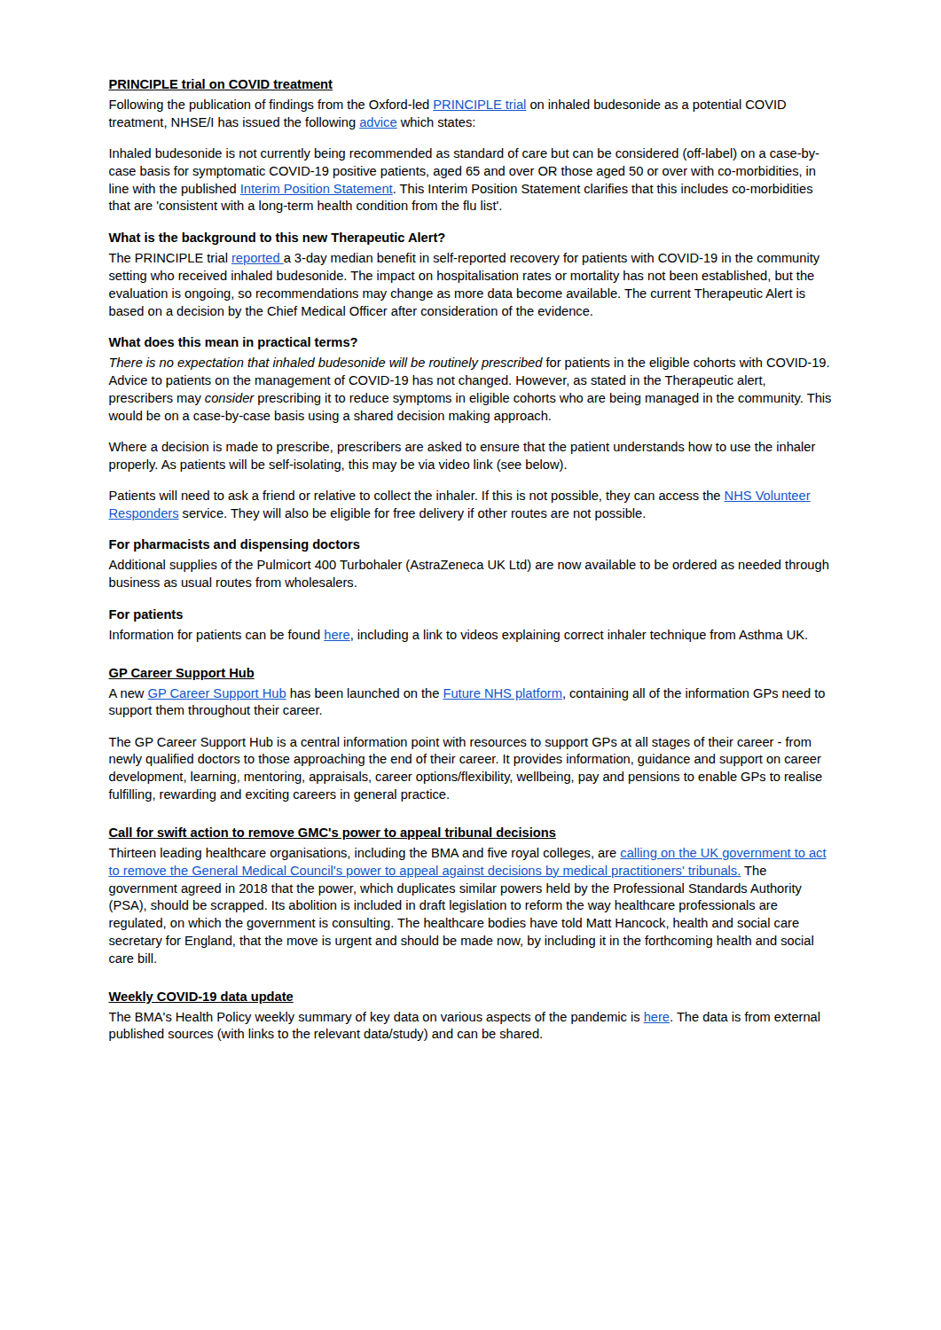PRINCIPLE trial on COVID treatment
Following the publication of findings from the Oxford-led PRINCIPLE trial on inhaled budesonide as a potential COVID treatment, NHSE/I has issued the following advice which states:
Inhaled budesonide is not currently being recommended as standard of care but can be considered (off-label) on a case-by-case basis for symptomatic COVID-19 positive patients, aged 65 and over OR those aged 50 or over with co-morbidities, in line with the published Interim Position Statement. This Interim Position Statement clarifies that this includes co-morbidities that are 'consistent with a long-term health condition from the flu list'.
What is the background to this new Therapeutic Alert?
The PRINCIPLE trial reported a 3-day median benefit in self-reported recovery for patients with COVID-19 in the community setting who received inhaled budesonide. The impact on hospitalisation rates or mortality has not been established, but the evaluation is ongoing, so recommendations may change as more data become available. The current Therapeutic Alert is based on a decision by the Chief Medical Officer after consideration of the evidence.
What does this mean in practical terms?
There is no expectation that inhaled budesonide will be routinely prescribed for patients in the eligible cohorts with COVID-19. Advice to patients on the management of COVID-19 has not changed. However, as stated in the Therapeutic alert, prescribers may consider prescribing it to reduce symptoms in eligible cohorts who are being managed in the community. This would be on a case-by-case basis using a shared decision making approach.
Where a decision is made to prescribe, prescribers are asked to ensure that the patient understands how to use the inhaler properly. As patients will be self-isolating, this may be via video link (see below).
Patients will need to ask a friend or relative to collect the inhaler. If this is not possible, they can access the NHS Volunteer Responders service. They will also be eligible for free delivery if other routes are not possible.
For pharmacists and dispensing doctors
Additional supplies of the Pulmicort 400 Turbohaler (AstraZeneca UK Ltd) are now available to be ordered as needed through business as usual routes from wholesalers.
For patients
Information for patients can be found here, including a link to videos explaining correct inhaler technique from Asthma UK.
GP Career Support Hub
A new GP Career Support Hub has been launched on the Future NHS platform, containing all of the information GPs need to support them throughout their career.
The GP Career Support Hub is a central information point with resources to support GPs at all stages of their career - from newly qualified doctors to those approaching the end of their career. It provides information, guidance and support on career development, learning, mentoring, appraisals, career options/flexibility, wellbeing, pay and pensions to enable GPs to realise fulfilling, rewarding and exciting careers in general practice.
Call for swift action to remove GMC's power to appeal tribunal decisions
Thirteen leading healthcare organisations, including the BMA and five royal colleges, are calling on the UK government to act to remove the General Medical Council's power to appeal against decisions by medical practitioners' tribunals. The government agreed in 2018 that the power, which duplicates similar powers held by the Professional Standards Authority (PSA), should be scrapped. Its abolition is included in draft legislation to reform the way healthcare professionals are regulated, on which the government is consulting. The healthcare bodies have told Matt Hancock, health and social care secretary for England, that the move is urgent and should be made now, by including it in the forthcoming health and social care bill.
Weekly COVID-19 data update
The BMA's Health Policy weekly summary of key data on various aspects of the pandemic is here. The data is from external published sources (with links to the relevant data/study) and can be shared.